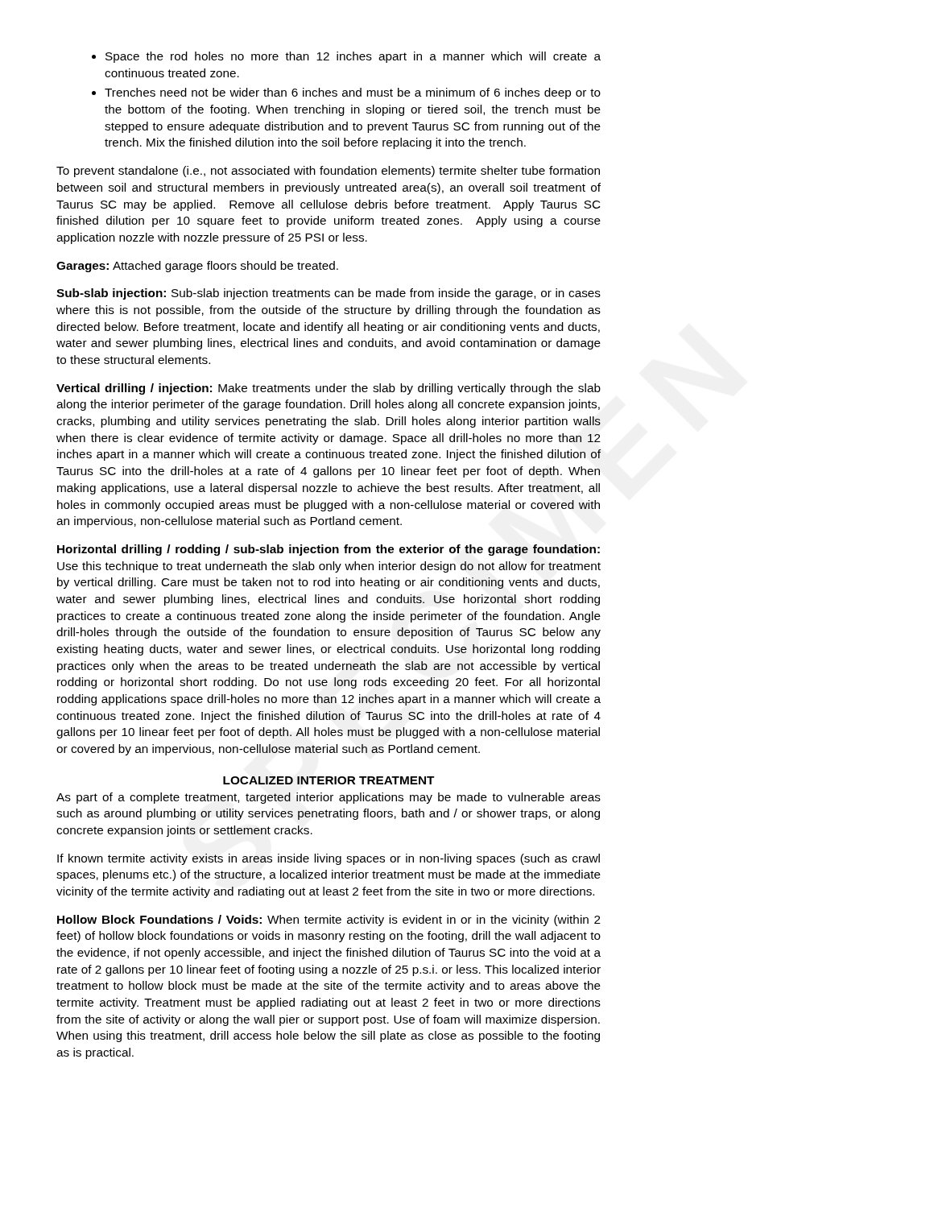SPECIMEN
Space the rod holes no more than 12 inches apart in a manner which will create a continuous treated zone.
Trenches need not be wider than 6 inches and must be a minimum of 6 inches deep or to the bottom of the footing. When trenching in sloping or tiered soil, the trench must be stepped to ensure adequate distribution and to prevent Taurus SC from running out of the trench. Mix the finished dilution into the soil before replacing it into the trench.
To prevent standalone (i.e., not associated with foundation elements) termite shelter tube formation between soil and structural members in previously untreated area(s), an overall soil treatment of Taurus SC may be applied. Remove all cellulose debris before treatment. Apply Taurus SC finished dilution per 10 square feet to provide uniform treated zones. Apply using a course application nozzle with nozzle pressure of 25 PSI or less.
Garages: Attached garage floors should be treated.
Sub-slab injection: Sub-slab injection treatments can be made from inside the garage, or in cases where this is not possible, from the outside of the structure by drilling through the foundation as directed below. Before treatment, locate and identify all heating or air conditioning vents and ducts, water and sewer plumbing lines, electrical lines and conduits, and avoid contamination or damage to these structural elements.
Vertical drilling / injection: Make treatments under the slab by drilling vertically through the slab along the interior perimeter of the garage foundation. Drill holes along all concrete expansion joints, cracks, plumbing and utility services penetrating the slab. Drill holes along interior partition walls when there is clear evidence of termite activity or damage. Space all drill-holes no more than 12 inches apart in a manner which will create a continuous treated zone. Inject the finished dilution of Taurus SC into the drill-holes at a rate of 4 gallons per 10 linear feet per foot of depth. When making applications, use a lateral dispersal nozzle to achieve the best results. After treatment, all holes in commonly occupied areas must be plugged with a non-cellulose material or covered with an impervious, non-cellulose material such as Portland cement.
Horizontal drilling / rodding / sub-slab injection from the exterior of the garage foundation: Use this technique to treat underneath the slab only when interior design do not allow for treatment by vertical drilling. Care must be taken not to rod into heating or air conditioning vents and ducts, water and sewer plumbing lines, electrical lines and conduits. Use horizontal short rodding practices to create a continuous treated zone along the inside perimeter of the foundation. Angle drill-holes through the outside of the foundation to ensure deposition of Taurus SC below any existing heating ducts, water and sewer lines, or electrical conduits. Use horizontal long rodding practices only when the areas to be treated underneath the slab are not accessible by vertical rodding or horizontal short rodding. Do not use long rods exceeding 20 feet. For all horizontal rodding applications space drill-holes no more than 12 inches apart in a manner which will create a continuous treated zone. Inject the finished dilution of Taurus SC into the drill-holes at rate of 4 gallons per 10 linear feet per foot of depth. All holes must be plugged with a non-cellulose material or covered by an impervious, non-cellulose material such as Portland cement.
LOCALIZED INTERIOR TREATMENT
As part of a complete treatment, targeted interior applications may be made to vulnerable areas such as around plumbing or utility services penetrating floors, bath and / or shower traps, or along concrete expansion joints or settlement cracks.
If known termite activity exists in areas inside living spaces or in non-living spaces (such as crawl spaces, plenums etc.) of the structure, a localized interior treatment must be made at the immediate vicinity of the termite activity and radiating out at least 2 feet from the site in two or more directions.
Hollow Block Foundations / Voids: When termite activity is evident in or in the vicinity (within 2 feet) of hollow block foundations or voids in masonry resting on the footing, drill the wall adjacent to the evidence, if not openly accessible, and inject the finished dilution of Taurus SC into the void at a rate of 2 gallons per 10 linear feet of footing using a nozzle of 25 p.s.i. or less. This localized interior treatment to hollow block must be made at the site of the termite activity and to areas above the termite activity. Treatment must be applied radiating out at least 2 feet in two or more directions from the site of activity or along the wall pier or support post. Use of foam will maximize dispersion. When using this treatment, drill access hole below the sill plate as close as possible to the footing as is practical.